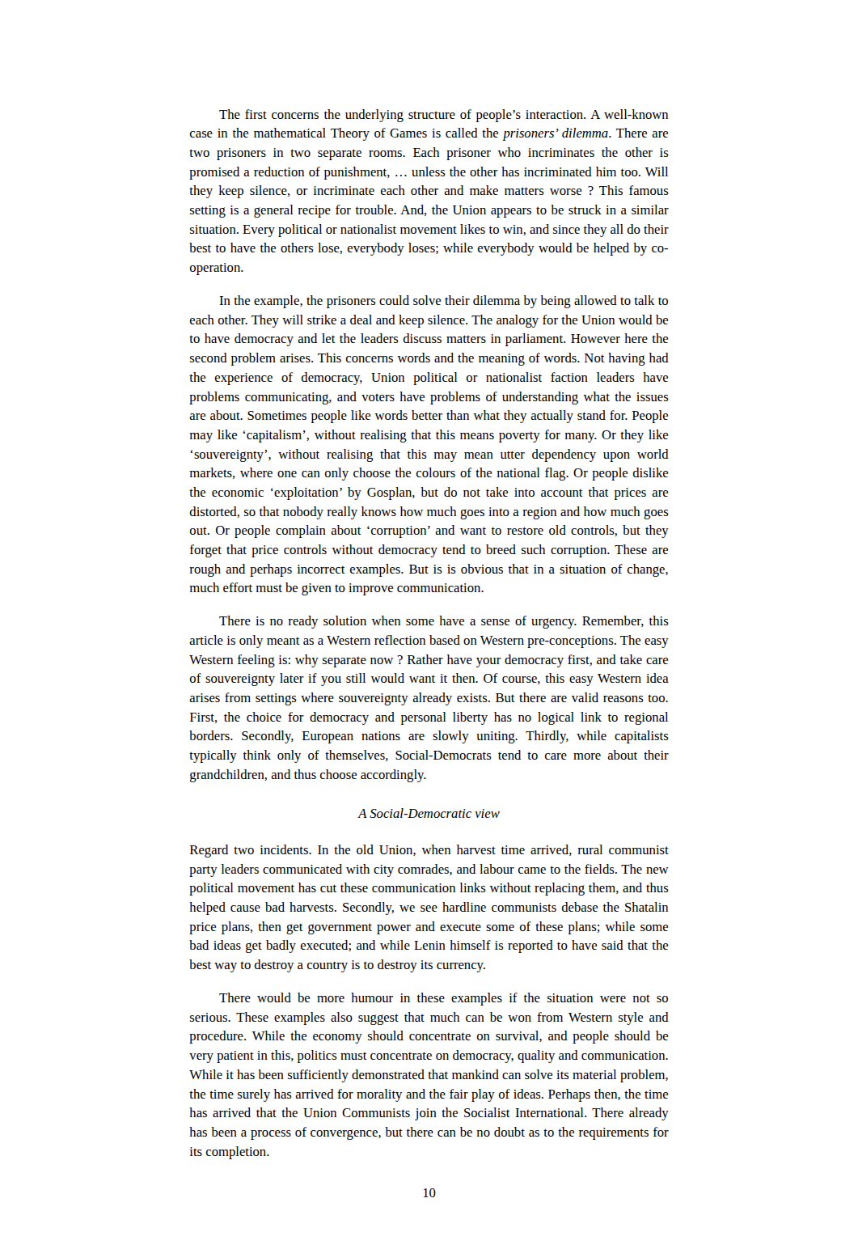The first concerns the underlying structure of people’s interaction. A well-known case in the mathematical Theory of Games is called the prisoners’ dilemma. There are two prisoners in two separate rooms. Each prisoner who incriminates the other is promised a reduction of punishment, … unless the other has incriminated him too. Will they keep silence, or incriminate each other and make matters worse ? This famous setting is a general recipe for trouble. And, the Union appears to be struck in a similar situation. Every political or nationalist movement likes to win, and since they all do their best to have the others lose, everybody loses; while everybody would be helped by co-operation.
In the example, the prisoners could solve their dilemma by being allowed to talk to each other. They will strike a deal and keep silence. The analogy for the Union would be to have democracy and let the leaders discuss matters in parliament. However here the second problem arises. This concerns words and the meaning of words. Not having had the experience of democracy, Union political or nationalist faction leaders have problems communicating, and voters have problems of understanding what the issues are about. Sometimes people like words better than what they actually stand for. People may like ‘capitalism’, without realising that this means poverty for many. Or they like ‘souvereignty’, without realising that this may mean utter dependency upon world markets, where one can only choose the colours of the national flag. Or people dislike the economic ‘exploitation’ by Gosplan, but do not take into account that prices are distorted, so that nobody really knows how much goes into a region and how much goes out. Or people complain about ‘corruption’ and want to restore old controls, but they forget that price controls without democracy tend to breed such corruption. These are rough and perhaps incorrect examples. But is is obvious that in a situation of change, much effort must be given to improve communication.
There is no ready solution when some have a sense of urgency. Remember, this article is only meant as a Western reflection based on Western pre-conceptions. The easy Western feeling is: why separate now ? Rather have your democracy first, and take care of souvereignty later if you still would want it then. Of course, this easy Western idea arises from settings where souvereignty already exists. But there are valid reasons too. First, the choice for democracy and personal liberty has no logical link to regional borders. Secondly, European nations are slowly uniting. Thirdly, while capitalists typically think only of themselves, Social-Democrats tend to care more about their grandchildren, and thus choose accordingly.
A Social-Democratic view
Regard two incidents. In the old Union, when harvest time arrived, rural communist party leaders communicated with city comrades, and labour came to the fields. The new political movement has cut these communication links without replacing them, and thus helped cause bad harvests. Secondly, we see hardline communists debase the Shatalin price plans, then get government power and execute some of these plans; while some bad ideas get badly executed; and while Lenin himself is reported to have said that the best way to destroy a country is to destroy its currency.
There would be more humour in these examples if the situation were not so serious. These examples also suggest that much can be won from Western style and procedure. While the economy should concentrate on survival, and people should be very patient in this, politics must concentrate on democracy, quality and communication. While it has been sufficiently demonstrated that mankind can solve its material problem, the time surely has arrived for morality and the fair play of ideas. Perhaps then, the time has arrived that the Union Communists join the Socialist International. There already has been a process of convergence, but there can be no doubt as to the requirements for its completion.
10